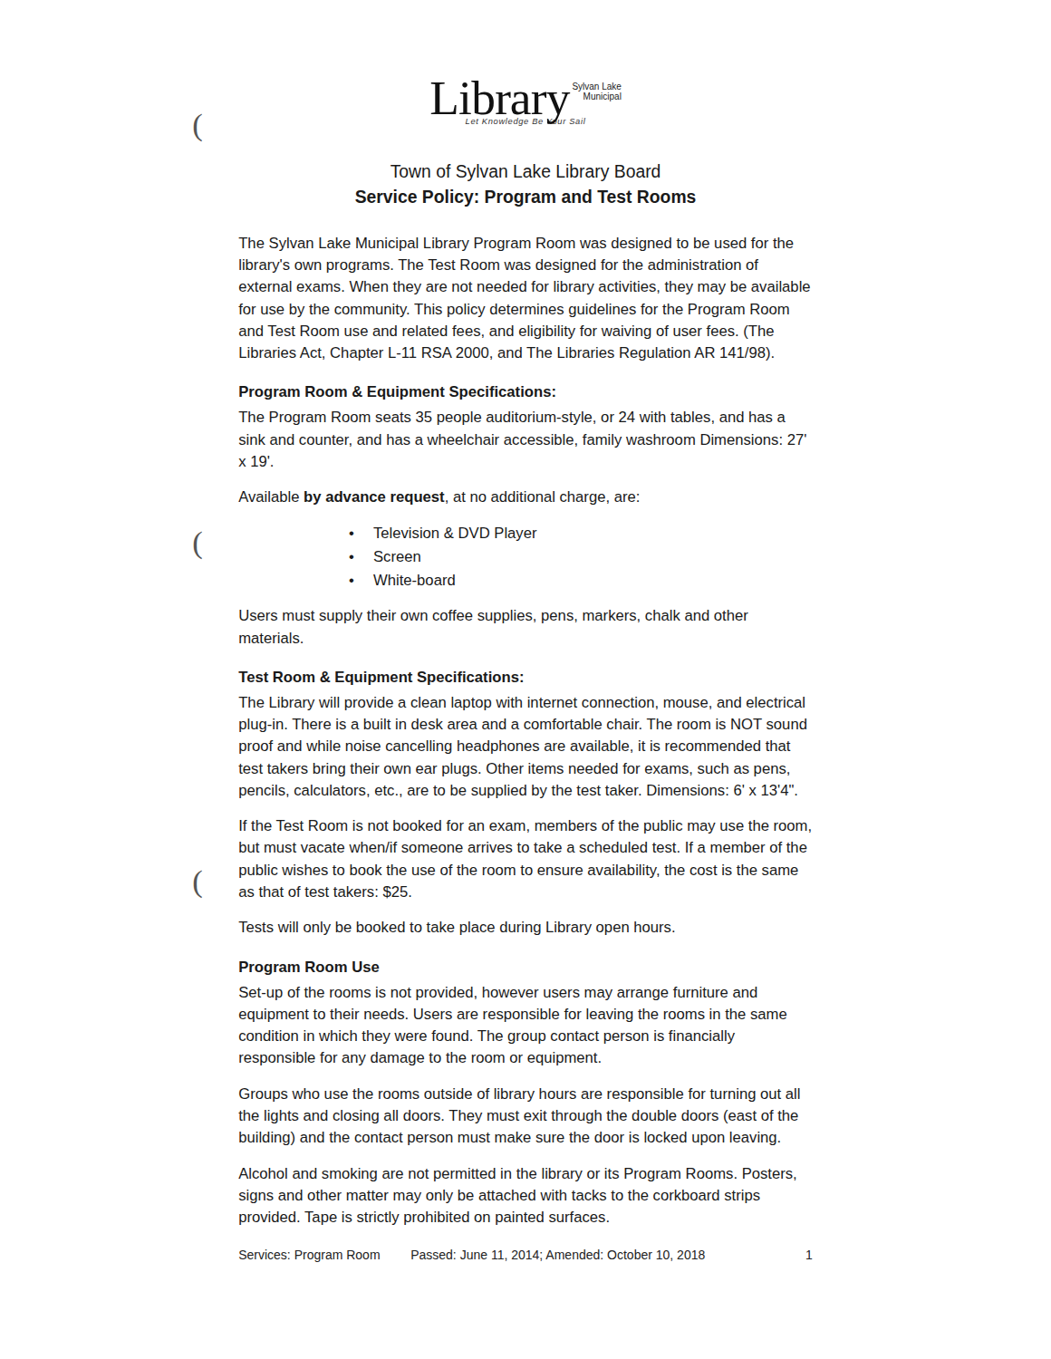( ( (
Library Sylvan Lake
Municipal
Let Knowledge Be Your Sail
Town of Sylvan Lake Library Board
Service Policy: Program and Test Rooms
The Sylvan Lake Municipal Library Program Room was designed to be used for the library's own programs. The Test Room was designed for the administration of external exams. When they are not needed for library activities, they may be available for use by the community. This policy determines guidelines for the Program Room and Test Room use and related fees, and eligibility for waiving of user fees. (The Libraries Act, Chapter L-11 RSA 2000, and The Libraries Regulation AR 141/98).
Program Room & Equipment Specifications:
The Program Room seats 35 people auditorium-style, or 24 with tables, and has a sink and counter, and has a wheelchair accessible, family washroom Dimensions: 27' x 19'.
Available by advance request, at no additional charge, are:
Television & DVD Player
Screen
White-board
Users must supply their own coffee supplies, pens, markers, chalk and other materials.
Test Room & Equipment Specifications:
The Library will provide a clean laptop with internet connection, mouse, and electrical plug-in. There is a built in desk area and a comfortable chair. The room is NOT sound proof and while noise cancelling headphones are available, it is recommended that test takers bring their own ear plugs. Other items needed for exams, such as pens, pencils, calculators, etc., are to be supplied by the test taker. Dimensions: 6' x 13'4".
If the Test Room is not booked for an exam, members of the public may use the room, but must vacate when/if someone arrives to take a scheduled test. If a member of the public wishes to book the use of the room to ensure availability, the cost is the same as that of test takers: $25.
Tests will only be booked to take place during Library open hours.
Program Room Use
Set-up of the rooms is not provided, however users may arrange furniture and equipment to their needs. Users are responsible for leaving the rooms in the same condition in which they were found. The group contact person is financially responsible for any damage to the room or equipment.
Groups who use the rooms outside of library hours are responsible for turning out all the lights and closing all doors. They must exit through the double doors (east of the building) and the contact person must make sure the door is locked upon leaving.
Alcohol and smoking are not permitted in the library or its Program Rooms. Posters, signs and other matter may only be attached with tacks to the corkboard strips provided. Tape is strictly prohibited on painted surfaces.
Services: Program Room Passed: June 11, 2014; Amended: October 10, 2018 1